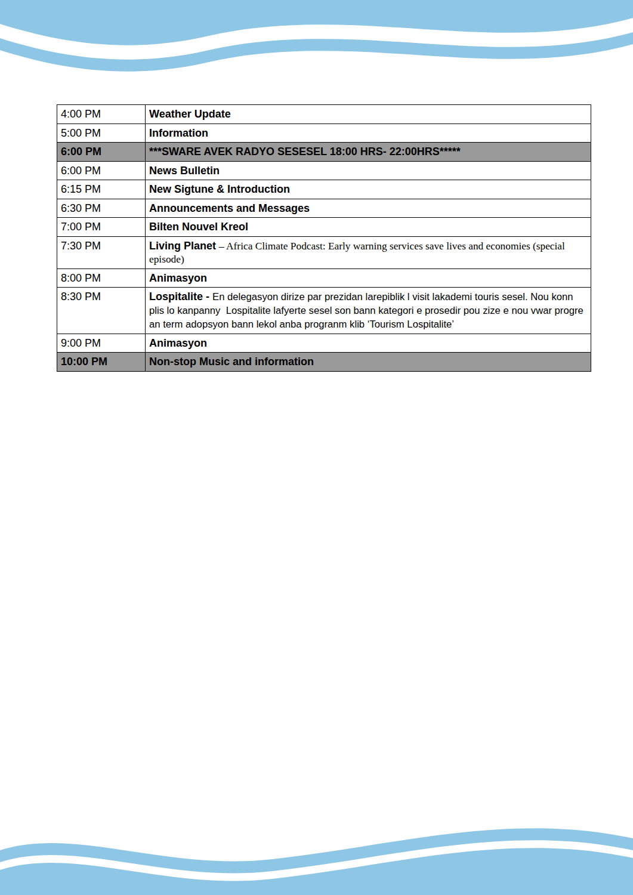| 4:00 PM | Weather Update |
| 5:00 PM | Information |
| 6:00 PM | ***SWARE AVEK RADYO SESESEL 18:00 HRS- 22:00HRS***** |
| 6:00 PM | News Bulletin |
| 6:15 PM | New Sigtune & Introduction |
| 6:30 PM | Announcements and Messages |
| 7:00 PM | Bilten Nouvel Kreol |
| 7:30 PM | Living Planet – Africa Climate Podcast: Early warning services save lives and economies (special episode) |
| 8:00 PM | Animasyon |
| 8:30 PM | Lospitalite - En delegasyon dirize par prezidan larepiblik l visit lakademi touris sesel. Nou konn plis lo kanpanny Lospitalite lafyerte sesel son bann kategori e prosedir pou zize e nou vwar progre an term adopsyon bann lekol anba progranm klib ‘Tourism Lospitalite’ |
| 9:00 PM | Animasyon |
| 10:00 PM | Non-stop Music and information |